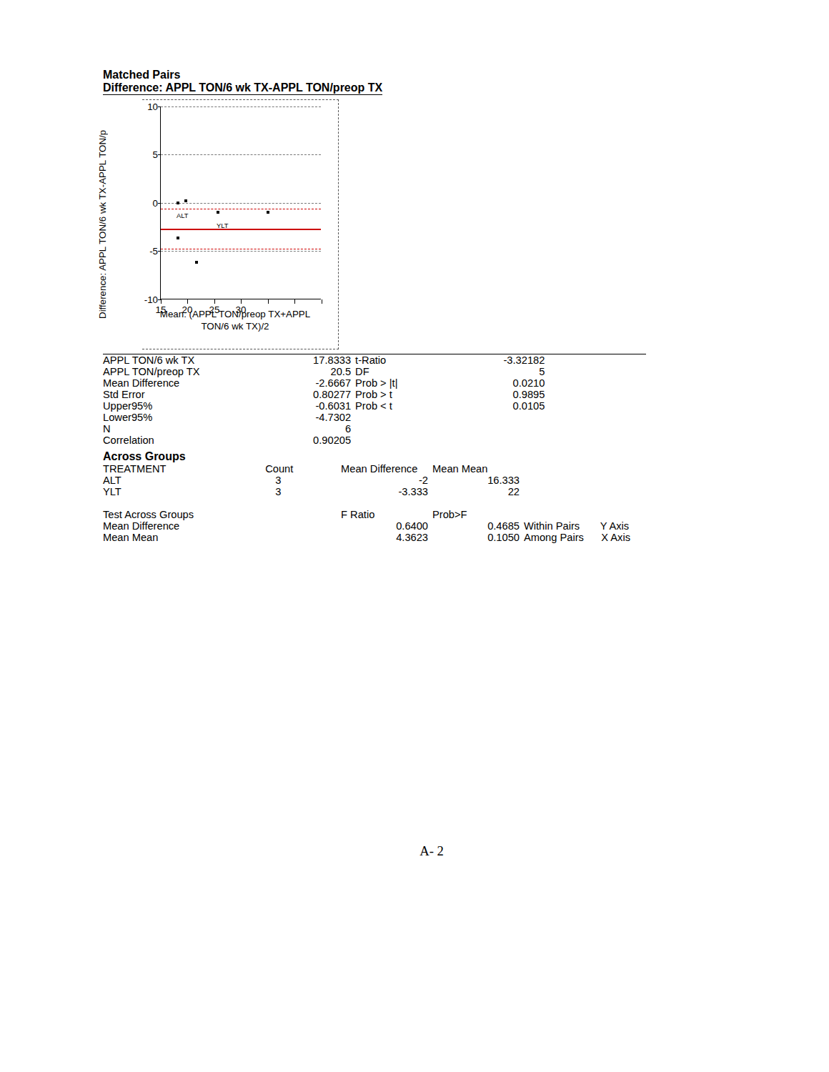Matched Pairs
Difference: APPL TON/6 wk TX-APPL TON/preop TX
Difference: APPL TON/6 wk TX-APPL TON/p
10
5
0
-5
-10
15
20
25
30
ALT
YLT
Mean: (APPL TON/preop TX+APPL
TON/6 wk TX)/2
| APPL TON/6 wk TX | 17.8333 | t-Ratio | -3.32182 | |
| APPL TON/preop TX | 20.5 | DF | 5 | |
| Mean Difference | -2.6667 | Prob > /t/ | 0.0210 | |
| Std Error | 0.80277 | Prob > t | 0.9895 | |
| Upper95% | -0.6031 | Prob < t | 0.0105 | |
| Lower95% | -4.7302 | | | |
| N | 6 | | | |
| Correlation | 0.90205 | | | |
Across Groups
| TREATMENT | Count | Mean Difference | Mean Mean | |
| ALT | 3 | -2 | 16.333 | |
| YLT | 3 | -3.333 | 22 | |
| Test Across Groups | | F Ratio | Prob>F | |
| Mean Difference | | 0.6400 | 0.4685 | Within Pairs Y Axis |
| Mean Mean | | 4.3623 | 0.1050 | Among Pairs X Axis |
A- 2